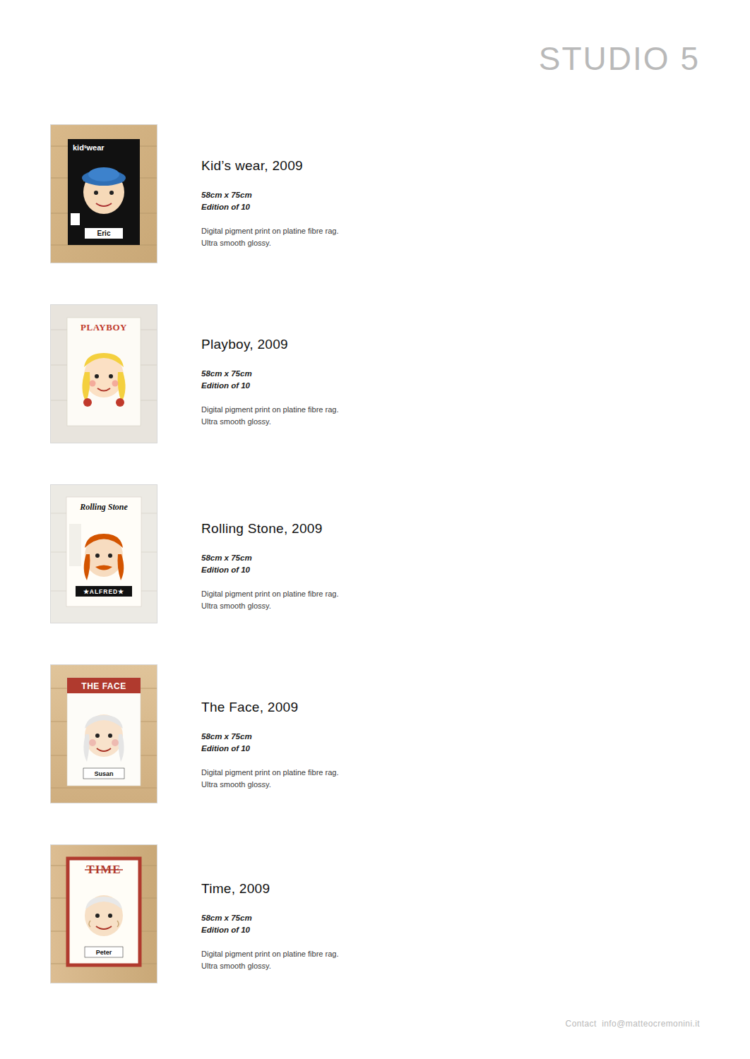STUDIO 5
Kid’s wear, 2009
58cm x 75cm
Edition of 10
Digital pigment print on platine fibre rag.
Ultra smooth glossy.
Playboy, 2009
58cm x 75cm
Edition of 10
Digital pigment print on platine fibre rag.
Ultra smooth glossy.
Rolling Stone, 2009
58cm x 75cm
Edition of 10
Digital pigment print on platine fibre rag.
Ultra smooth glossy.
The Face, 2009
58cm x 75cm
Edition of 10
Digital pigment print on platine fibre rag.
Ultra smooth glossy.
Time, 2009
58cm x 75cm
Edition of 10
Digital pigment print on platine fibre rag.
Ultra smooth glossy.
Contact info@matteocremonini.it